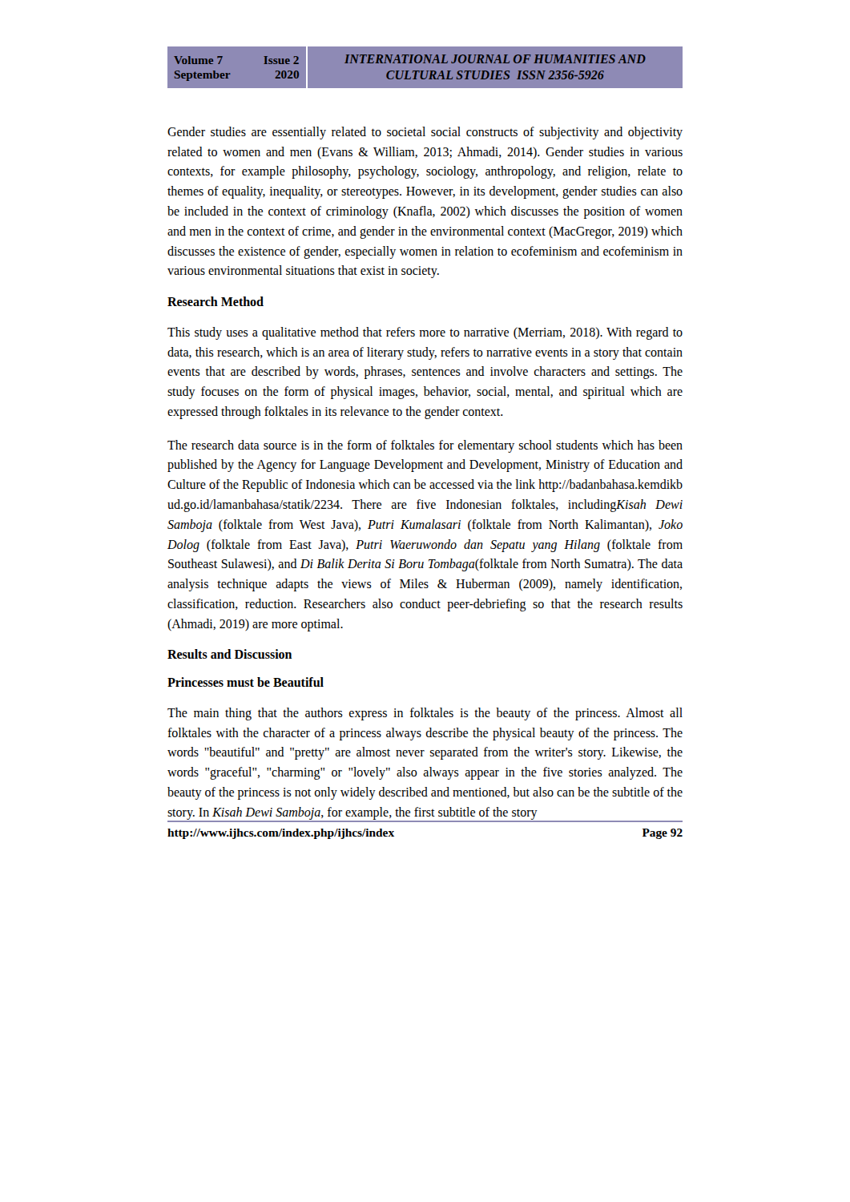| Volume 7 | Issue 2 |
| September | 2020 |
INTERNATIONAL JOURNAL OF HUMANITIES AND
CULTURAL STUDIES ISSN 2356-5926
Gender studies are essentially related to societal social constructs of subjectivity and objectivity related to women and men (Evans & William, 2013; Ahmadi, 2014). Gender studies in various contexts, for example philosophy, psychology, sociology, anthropology, and religion, relate to themes of equality, inequality, or stereotypes. However, in its development, gender studies can also be included in the context of criminology (Knafla, 2002) which discusses the position of women and men in the context of crime, and gender in the environmental context (MacGregor, 2019) which discusses the existence of gender, especially women in relation to ecofeminism and ecofeminism in various environmental situations that exist in society.
Research Method
This study uses a qualitative method that refers more to narrative (Merriam, 2018). With regard to data, this research, which is an area of literary study, refers to narrative events in a story that contain events that are described by words, phrases, sentences and involve characters and settings. The study focuses on the form of physical images, behavior, social, mental, and spiritual which are expressed through folktales in its relevance to the gender context.
The research data source is in the form of folktales for elementary school students which has been published by the Agency for Language Development and Development, Ministry of Education and Culture of the Republic of Indonesia which can be accessed via the link http://badanbahasa.kemdikbud.go.id/lamanbahasa/statik/2234. There are five Indonesian folktales, includingKisah Dewi Samboja (folktale from West Java), Putri Kumalasari (folktale from North Kalimantan), Joko Dolog (folktale from East Java), Putri Waeruwondo dan Sepatu yang Hilang (folktale from Southeast Sulawesi), and Di Balik Derita Si Boru Tombaga(folktale from North Sumatra). The data analysis technique adapts the views of Miles & Huberman (2009), namely identification, classification, reduction. Researchers also conduct peer-debriefing so that the research results (Ahmadi, 2019) are more optimal.
Results and Discussion
Princesses must be Beautiful
The main thing that the authors express in folktales is the beauty of the princess. Almost all folktales with the character of a princess always describe the physical beauty of the princess. The words "beautiful" and "pretty" are almost never separated from the writer's story. Likewise, the words "graceful", "charming" or "lovely" also always appear in the five stories analyzed. The beauty of the princess is not only widely described and mentioned, but also can be the subtitle of the story. In Kisah Dewi Samboja, for example, the first subtitle of the story
http://www.ijhcs.com/index.php/ijhcs/index
Page 92